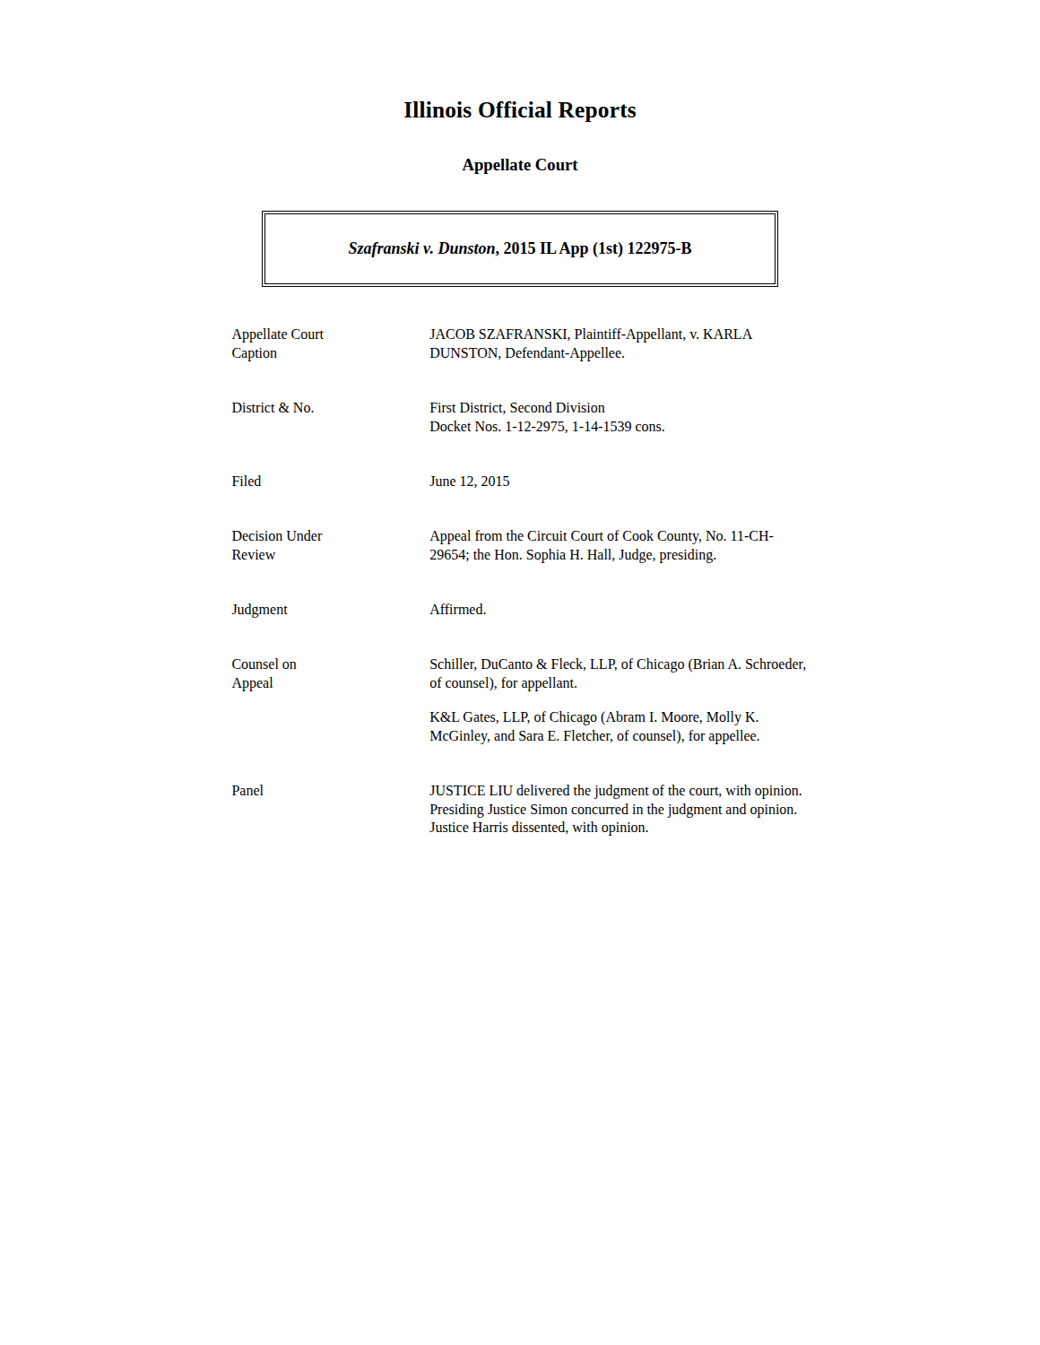Illinois Official Reports
Appellate Court
Szafranski v. Dunston, 2015 IL App (1st) 122975-B
| Appellate Court Caption | JACOB SZAFRANSKI, Plaintiff-Appellant, v. KARLA DUNSTON, Defendant-Appellee. |
| District & No. | First District, Second Division Docket Nos. 1-12-2975, 1-14-1539 cons. |
| Filed | June 12, 2015 |
| Decision Under Review | Appeal from the Circuit Court of Cook County, No. 11-CH-29654; the Hon. Sophia H. Hall, Judge, presiding. |
| Judgment | Affirmed. |
| Counsel on Appeal | Schiller, DuCanto & Fleck, LLP, of Chicago (Brian A. Schroeder, of counsel), for appellant. K&L Gates, LLP, of Chicago (Abram I. Moore, Molly K. McGinley, and Sara E. Fletcher, of counsel), for appellee. |
| Panel | JUSTICE LIU delivered the judgment of the court, with opinion. Presiding Justice Simon concurred in the judgment and opinion. Justice Harris dissented, with opinion. |